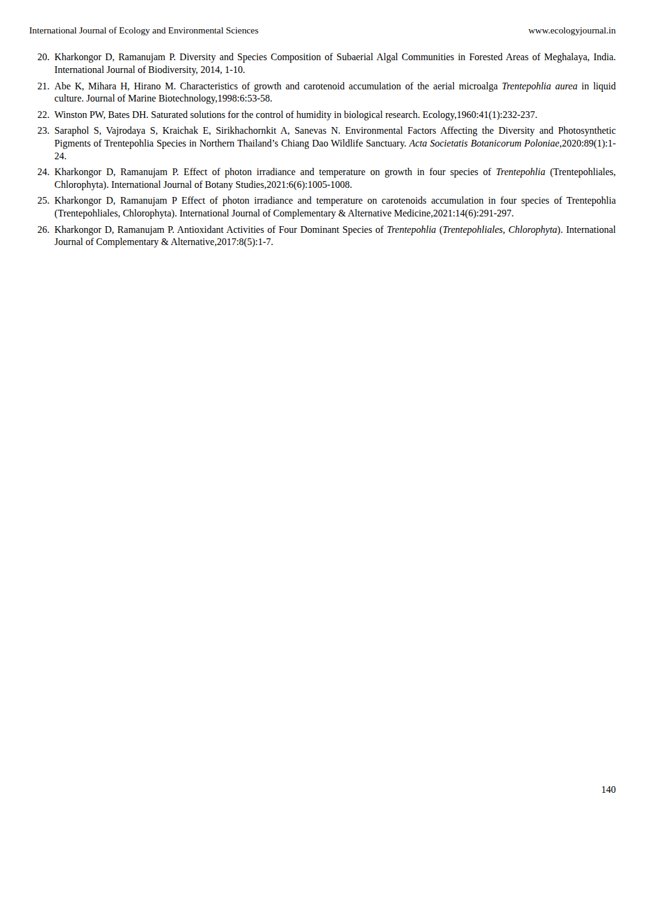International Journal of Ecology and Environmental Sciences
www.ecologyjournal.in
Kharkongor D, Ramanujam P. Diversity and Species Composition of Subaerial Algal Communities in Forested Areas of Meghalaya, India. International Journal of Biodiversity, 2014, 1-10.
Abe K, Mihara H, Hirano M. Characteristics of growth and carotenoid accumulation of the aerial microalga Trentepohlia aurea in liquid culture. Journal of Marine Biotechnology,1998:6:53-58.
Winston PW, Bates DH. Saturated solutions for the control of humidity in biological research. Ecology,1960:41(1):232-237.
Saraphol S, Vajrodaya S, Kraichak E, Sirikhachornkit A, Sanevas N. Environmental Factors Affecting the Diversity and Photosynthetic Pigments of Trentepohlia Species in Northern Thailand’s Chiang Dao Wildlife Sanctuary. Acta Societatis Botanicorum Poloniae,2020:89(1):1-24.
Kharkongor D, Ramanujam P. Effect of photon irradiance and temperature on growth in four species of Trentepohlia (Trentepohliales, Chlorophyta). International Journal of Botany Studies,2021:6(6):1005-1008.
Kharkongor D, Ramanujam P Effect of photon irradiance and temperature on carotenoids accumulation in four species of Trentepohlia (Trentepohliales, Chlorophyta). International Journal of Complementary & Alternative Medicine,2021:14(6):291-297.
Kharkongor D, Ramanujam P. Antioxidant Activities of Four Dominant Species of Trentepohlia (Trentepohliales, Chlorophyta). International Journal of Complementary & Alternative,2017:8(5):1-7.
140